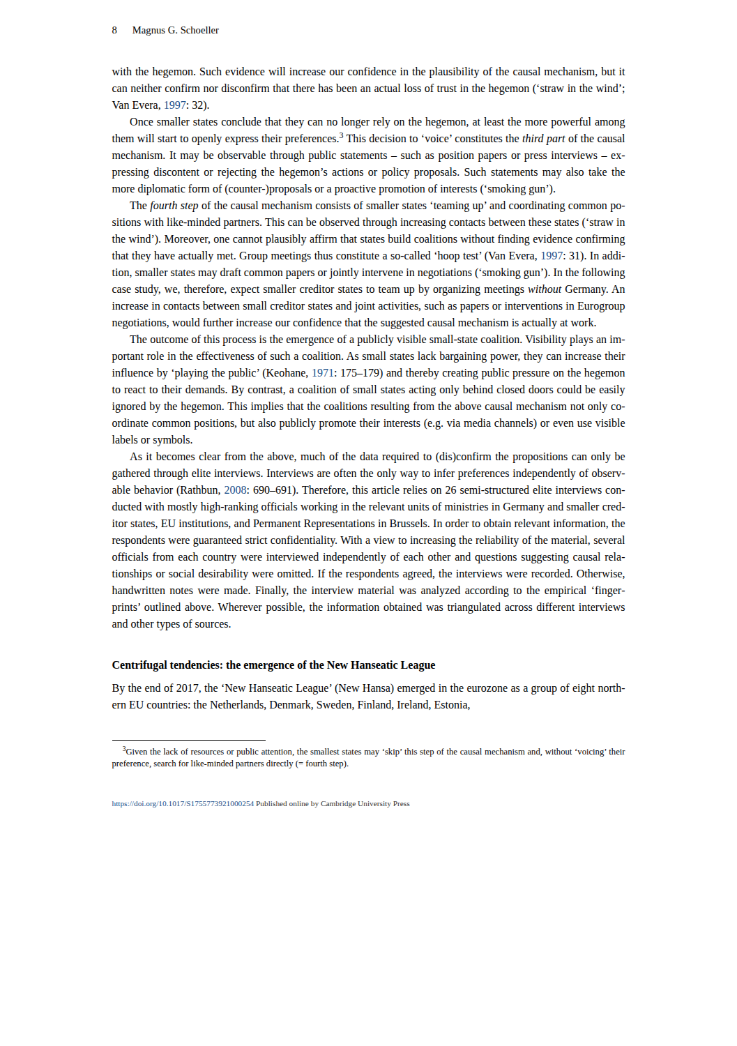8 Magnus G. Schoeller
with the hegemon. Such evidence will increase our confidence in the plausibility of the causal mechanism, but it can neither confirm nor disconfirm that there has been an actual loss of trust in the hegemon (‘straw in the wind’; Van Evera, 1997: 32).
Once smaller states conclude that they can no longer rely on the hegemon, at least the more powerful among them will start to openly express their preferences.3 This decision to ‘voice’ constitutes the third part of the causal mechanism. It may be observable through public statements – such as position papers or press interviews – expressing discontent or rejecting the hegemon’s actions or policy proposals. Such statements may also take the more diplomatic form of (counter-)proposals or a proactive promotion of interests (‘smoking gun’).
The fourth step of the causal mechanism consists of smaller states ‘teaming up’ and coordinating common positions with like-minded partners. This can be observed through increasing contacts between these states (‘straw in the wind’). Moreover, one cannot plausibly affirm that states build coalitions without finding evidence confirming that they have actually met. Group meetings thus constitute a so-called ‘hoop test’ (Van Evera, 1997: 31). In addition, smaller states may draft common papers or jointly intervene in negotiations (‘smoking gun’). In the following case study, we, therefore, expect smaller creditor states to team up by organizing meetings without Germany. An increase in contacts between small creditor states and joint activities, such as papers or interventions in Eurogroup negotiations, would further increase our confidence that the suggested causal mechanism is actually at work.
The outcome of this process is the emergence of a publicly visible small-state coalition. Visibility plays an important role in the effectiveness of such a coalition. As small states lack bargaining power, they can increase their influence by ‘playing the public’ (Keohane, 1971: 175–179) and thereby creating public pressure on the hegemon to react to their demands. By contrast, a coalition of small states acting only behind closed doors could be easily ignored by the hegemon. This implies that the coalitions resulting from the above causal mechanism not only coordinate common positions, but also publicly promote their interests (e.g. via media channels) or even use visible labels or symbols.
As it becomes clear from the above, much of the data required to (dis)confirm the propositions can only be gathered through elite interviews. Interviews are often the only way to infer preferences independently of observable behavior (Rathbun, 2008: 690–691). Therefore, this article relies on 26 semi-structured elite interviews conducted with mostly high-ranking officials working in the relevant units of ministries in Germany and smaller creditor states, EU institutions, and Permanent Representations in Brussels. In order to obtain relevant information, the respondents were guaranteed strict confidentiality. With a view to increasing the reliability of the material, several officials from each country were interviewed independently of each other and questions suggesting causal relationships or social desirability were omitted. If the respondents agreed, the interviews were recorded. Otherwise, handwritten notes were made. Finally, the interview material was analyzed according to the empirical ‘fingerprints’ outlined above. Wherever possible, the information obtained was triangulated across different interviews and other types of sources.
Centrifugal tendencies: the emergence of the New Hanseatic League
By the end of 2017, the ‘New Hanseatic League’ (New Hansa) emerged in the eurozone as a group of eight northern EU countries: the Netherlands, Denmark, Sweden, Finland, Ireland, Estonia,
3Given the lack of resources or public attention, the smallest states may ‘skip’ this step of the causal mechanism and, without ‘voicing’ their preference, search for like-minded partners directly (= fourth step).
https://doi.org/10.1017/S1755773921000254 Published online by Cambridge University Press